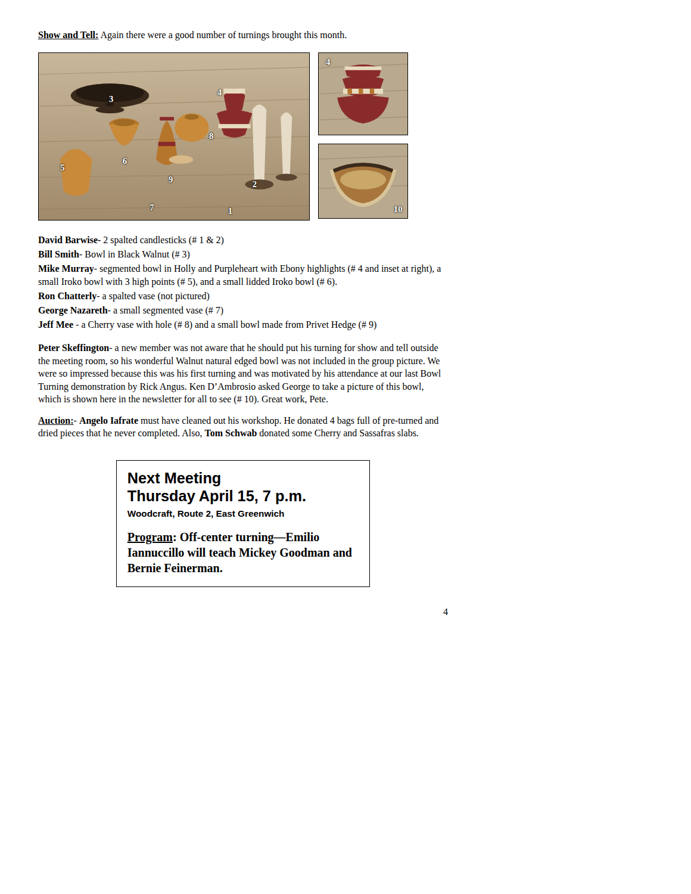Show and Tell: Again there were a good number of turnings brought this month.
3 4 5 6 7 8 9 2 1
4
10
David Barwise- 2 spalted candlesticks (# 1 & 2)
Bill Smith- Bowl in Black Walnut (# 3)
Mike Murray- segmented bowl in Holly and Purpleheart with Ebony highlights (# 4 and inset at right), a small Iroko bowl with 3 high points (# 5), and a small lidded Iroko bowl (# 6).
Ron Chatterly- a spalted vase (not pictured)
George Nazareth- a small segmented vase (# 7)
Jeff Mee - a Cherry vase with hole (# 8) and a small bowl made from Privet Hedge (# 9)
Peter Skeffington- a new member was not aware that he should put his turning for show and tell outside the meeting room, so his wonderful Walnut natural edged bowl was not included in the group picture. We were so impressed because this was his first turning and was motivated by his attendance at our last Bowl Turning demonstration by Rick Angus. Ken D’Ambrosio asked George to take a picture of this bowl, which is shown here in the newsletter for all to see (# 10). Great work, Pete.
Auction:- Angelo Iafrate must have cleaned out his workshop. He donated 4 bags full of pre-turned and dried pieces that he never completed. Also, Tom Schwab donated some Cherry and Sassafras slabs.
Next Meeting
Thursday April 15, 7 p.m.
Woodcraft, Route 2, East Greenwich
Program: Off-center turning—Emilio Iannuccillo will teach Mickey Goodman and Bernie Feinerman.
4